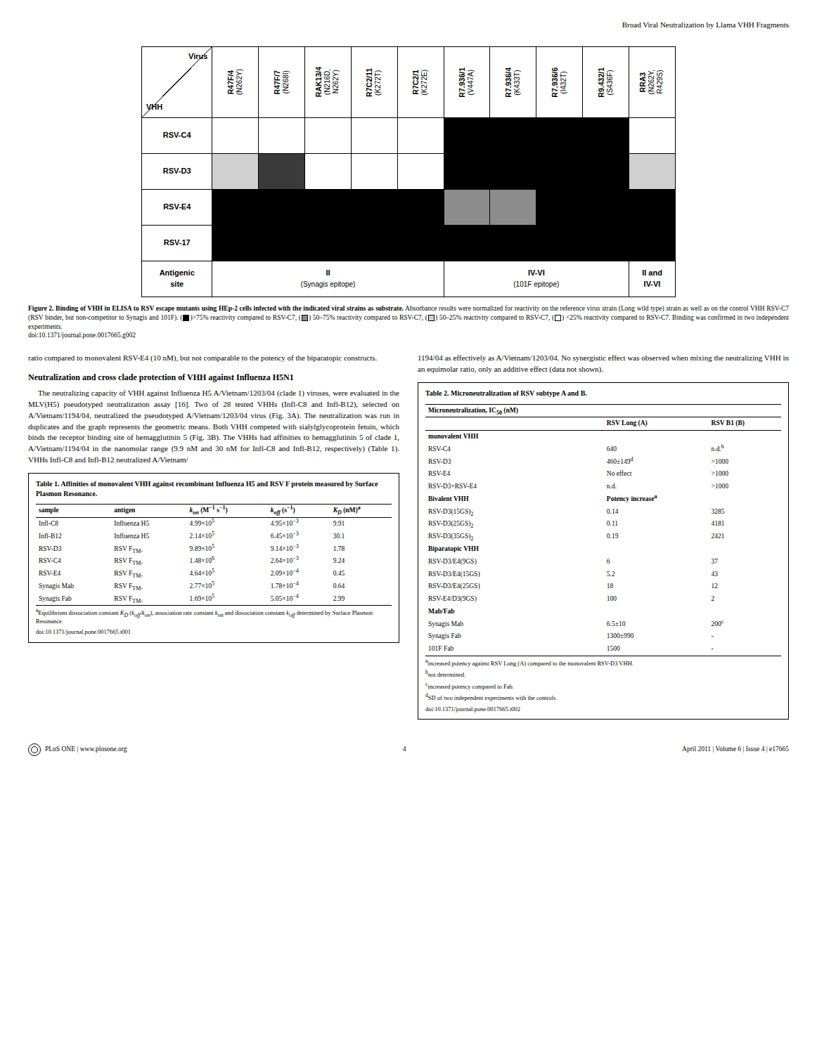Broad Viral Neutralization by Llama VHH Fragments
| Virus VHH | R47F/4 (N262Y) | R47F/7 (N268I) | RAK13/4 (N216D, N262Y) | R7C2/11 (K272T) | R7C2/1 (K272E) | R7.936/1 (V447A) | R7.936/4 (K433T) | R7.936/6 (I432T) | R9.432/1 (S436F) | RRA3 (N262Y, R429S) |
| --- | --- | --- | --- | --- | --- | --- | --- | --- | --- | --- |
| RSV-C4 | | | | | | | | | | |
| RSV-D3 | | | | | | | | | | |
| RSV-E4 | | | | | | | | | | |
| RSV-17 | | | | | | | | | | |
| Antigenic site | II (Synagis epitope) | IV-VI (101F epitope) | II and IV-VI |
Figure 2. Binding of VHH in ELISA to RSV escape mutants using HEp-2 cells infected with the indicated viral strains as substrate. Absorbance results were normalized for reactivity on the reference virus strain (Long wild type) strain as well as on the control VHH RSV-C7 (RSV binder, but non-competitor to Synagis and 101F). ( )>75% reactivity compared to RSV-C7, ( ) 50–75% reactivity compared to RSV-C7, ( ) 50–25% reactivity compared to RSV-C7, ( ) <25% reactivity compared to RSV-C7. Binding was confirmed in two independent experiments.
doi:10.1371/journal.pone.0017665.g002
ratio compared to monovalent RSV-E4 (10 nM), but not comparable to the potency of the biparatopic constructs.
Neutralization and cross clade protection of VHH against Influenza H5N1
The neutralizing capacity of VHH against Influenza H5 A/Vietnam/1203/04 (clade 1) viruses, were evaluated in the MLV(H5) pseudotyped neutralization assay [16]. Two of 28 tested VHHs (Infl-C8 and Infl-B12), selected on A/Vietnam/1194/04, neutralized the pseudotyped A/Vietnam/1203/04 virus (Fig. 3A). The neutralization was run in duplicates and the graph represents the geometric means. Both VHH competed with sialylglycoprotein fetuin, which binds the receptor binding site of hemagglutinin 5 (Fig. 3B). The VHHs had affinities to hemagglutinin 5 of clade 1, A/Vietnam/1194/04 in the nanomolar range (9.9 nM and 30 nM for Infl-C8 and Infl-B12, respectively) (Table 1). VHHs Infl-C8 and Infl-B12 neutralized A/Vietnam/
Table 1. Affinities of monovalent VHH against recombinant Influenza H5 and RSV F protein measured by Surface Plasmon Resonance.
| sample | antigen | k on (M −1 s −1 ) | k off (s −1 ) | K D (nM) a |
| --- | --- | --- | --- | --- |
| Infl-C8 | Influenza H5 | 4.99×10 5 | 4.95×10 −3 | 9.91 |
| Infl-B12 | Influenza H5 | 2.14×10 5 | 6.45×10 −3 | 30.1 |
| RSV-D3 | RSV F TM- | 9.89×10 5 | 9.14×10 −3 | 1.78 |
| RSV-C4 | RSV F TM- | 1.48×10 6 | 2.64×10 −3 | 9.24 |
| RSV-E4 | RSV F TM- | 4.64×10 5 | 2.09×10 −4 | 0.45 |
| Synagis Mab | RSV F TM- | 2.77×10 5 | 1.78×10 −4 | 0.64 |
| Synagis Fab | RSV F TM- | 1.69×10 5 | 5.05×10 −4 | 2.99 |
aEquilibrium dissociation constant KD (koff/kon), association rate constant kon and dissociation constant koff determined by Surface Plasmon Resonance.
doi:10.1371/journal.pone.0017665.t001
1194/04 as effectively as A/Vietnam/1203/04. No synergistic effect was observed when mixing the neutralizing VHH in an equimolar ratio, only an additive effect (data not shown).
Table 2. Microneutralization of RSV subtype A and B.
| Microneutralization, IC 50 (nM) | | |
| --- | --- | --- |
| | RSV Long (A) | RSV B1 (B) |
| monovalent VHH |
| RSV-C4 | 640 | n.d. b |
| RSV-D3 | 460±149 d | >1000 |
| RSV-E4 | No effect | >1000 |
| RSV-D3+RSV-E4 | n.d. | >1000 |
| Bivalent VHH | Potency increase a | |
| RSV-D3(15GS) 2 | 0.14 | 3285 |
| RSV-D3(25GS) 2 | 0.11 | 4181 |
| RSV-D3(35GS) 2 | 0.19 | 2421 |
| Biparatopic VHH |
| RSV-D3/E4(9GS) | 6 | 37 |
| RSV-D3/E4(15GS) | 5.2 | 43 |
| RSV-D3/E4(25GS) | 18 | 12 |
| RSV-E4/D3(9GS) | 100 | 2 |
| Mab/Fab |
| Synagis Mab | 6.5±10 | 200 c |
| Synagis Fab | 1300±990 | - |
| 101F Fab | 1500 | - |
aincreased potency against RSV Long (A) compared to the monovalent RSV-D3 VHH.
bnot determined.
cincreased potency compared to Fab.
dSD of two independent experiments with the controls.
doi:10.1371/journal.pone.0017665.t002
PLoS ONE | www.plosone.org
4
April 2011 | Volume 6 | Issue 4 | e17665